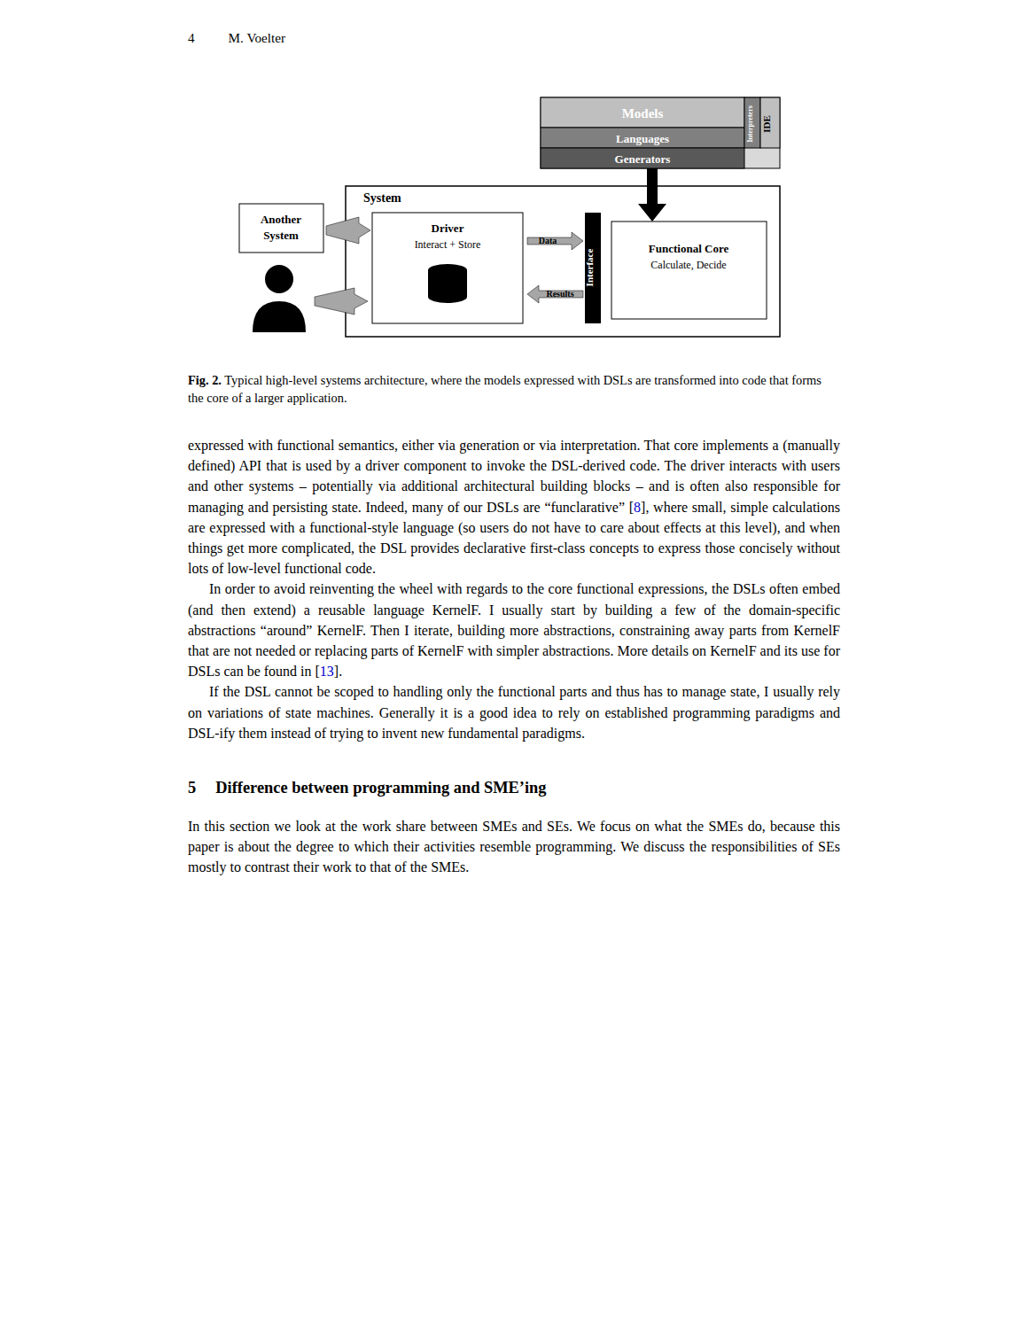4 M. Voelter
Models Languages Generators Interpreters IDE System Driver Interact + Store Interface Functional Core Calculate, Decide Data Results Another System
Fig. 2. Typical high-level systems architecture, where the models expressed with DSLs are transformed into code that forms the core of a larger application.
expressed with functional semantics, either via generation or via interpretation. That core implements a (manually defined) API that is used by a driver component to invoke the DSL-derived code. The driver interacts with users and other systems – potentially via additional architectural building blocks – and is often also responsible for managing and persisting state. Indeed, many of our DSLs are “funclarative” [8], where small, simple calculations are expressed with a functional-style language (so users do not have to care about effects at this level), and when things get more complicated, the DSL provides declarative first-class concepts to express those concisely without lots of low-level functional code.
In order to avoid reinventing the wheel with regards to the core functional expressions, the DSLs often embed (and then extend) a reusable language KernelF. I usually start by building a few of the domain-specific abstractions “around” KernelF. Then I iterate, building more abstractions, constraining away parts from KernelF that are not needed or replacing parts of KernelF with simpler abstractions. More details on KernelF and its use for DSLs can be found in [13].
If the DSL cannot be scoped to handling only the functional parts and thus has to manage state, I usually rely on variations of state machines. Generally it is a good idea to rely on established programming paradigms and DSL-ify them instead of trying to invent new fundamental paradigms.
5 Difference between programming and SME’ing
In this section we look at the work share between SMEs and SEs. We focus on what the SMEs do, because this paper is about the degree to which their activities resemble programming. We discuss the responsibilities of SEs mostly to contrast their work to that of the SMEs.